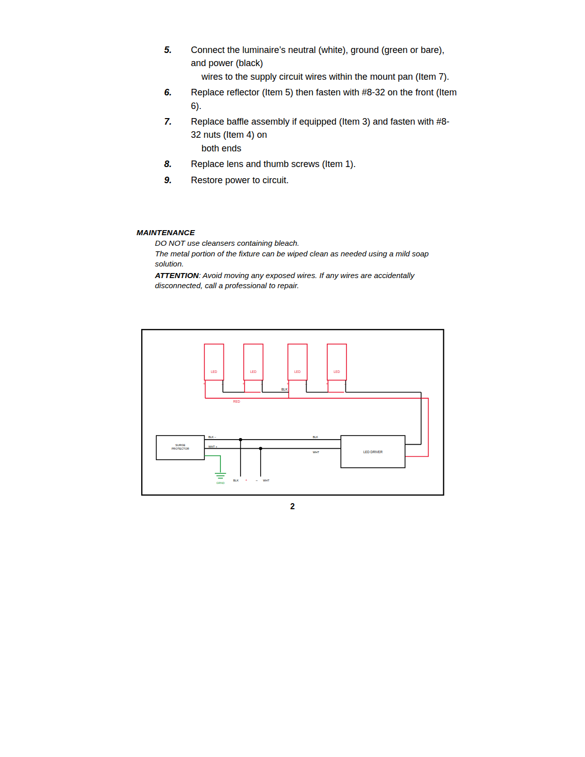5. Connect the luminaire’s neutral (white), ground (green or bare), and power (black) wires to the supply circuit wires within the mount pan (Item 7).
6. Replace reflector (Item 5) then fasten with #8-32 on the front (Item 6).
7. Replace baffle assembly if equipped (Item 3) and fasten with #8-32 nuts (Item 4) on both ends
8. Replace lens and thumb screws (Item 1).
9. Restore power to circuit.
MAINTENANCE
DO NOT use cleansers containing bleach.
The metal portion of the fixture can be wiped clean as needed using a mild soap solution.
ATTENTION: Avoid moving any exposed wires. If any wires are accidentally disconnected, call a professional to repair.
LED LED LED LED + – + – + – + – RED BLK SURGE PROTECTOR LED DRIVER BLK – WHT + BLK WHT GRND BLK + – WHT
2